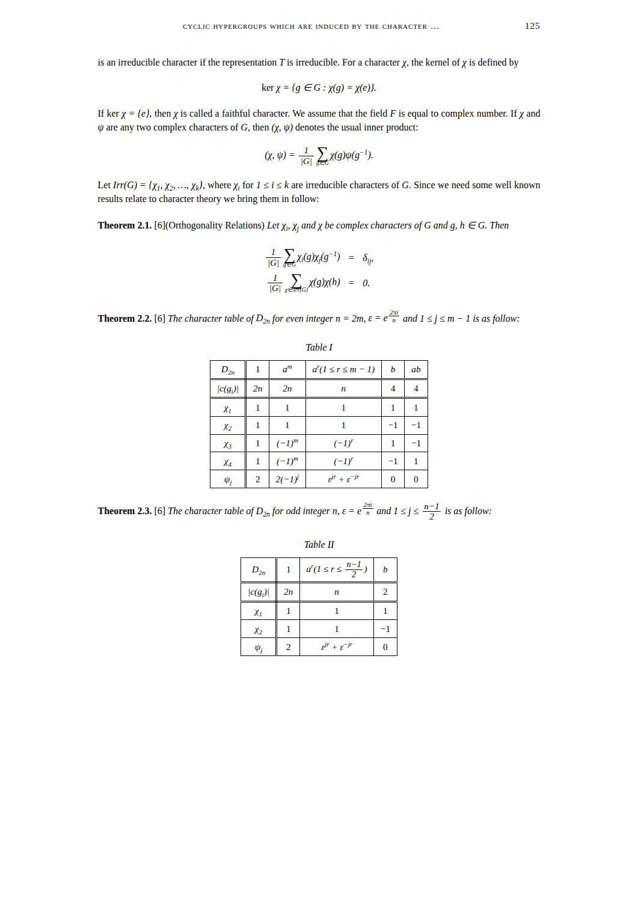cyclic hypergroups which are induced by the character … 125
is an irreducible character if the representation T is irreducible. For a character χ, the kernel of χ is defined by
ker χ = {g ∈ G : χ(g) = χ(e)}.
If ker χ = {e}, then χ is called a faithful character. We assume that the field F is equal to complex number. If χ and ψ are any two complex characters of G, then (χ, ψ) denotes the usual inner product:
(χ, ψ) = 1|G|∑g∈Gχ(g)ψ(g−1).
Let Irr(G) = {χ1, χ2, …, χk}, where χi for 1 ≤ i ≤ k are irreducible characters of G. Since we need some well known results relate to character theory we bring them in follow:
Theorem 2.1. [6](Orthogonality Relations) Let χi, χj and χ be complex characters of G and g, h ∈ G. Then
| 1 /G/ ∑ g∈G χ i (g)χ j (g −1 ) | = | δ ij , |
| 1 /G/ ∑ χ∈Irr(G) χ(g)χ(h) | = | 0. |
Theorem 2.2. [6] The character table of D2n for even integer n = 2m, ε = e2πi n and 1 ≤ j ≤ m − 1 is as follow:
Table I
| D 2n | 1 | a m | a r (1 ≤ r ≤ m − 1) | b | ab |
| /c(g i )/ | 2n | 2n | n | 4 | 4 |
| χ 1 | 1 | 1 | 1 | 1 | 1 |
| χ 2 | 1 | 1 | 1 | −1 | −1 |
| χ 3 | 1 | (−1) m | (−1) r | 1 | −1 |
| χ 4 | 1 | (−1) m | (−1) r | −1 | 1 |
| ψ j | 2 | 2(−1) j | ε jr + ε −jr | 0 | 0 |
Theorem 2.3. [6] The character table of D2n for odd integer n, ε = e2πi n and 1 ≤ j ≤ n−12 is as follow:
Table II
| D 2n | 1 | a r (1 ≤ r ≤ n−1 2 ) | b |
| /c(g i )/ | 2n | n | 2 |
| χ 1 | 1 | 1 | 1 |
| χ 2 | 1 | 1 | −1 |
| ψ j | 2 | ε jr + ε −jr | 0 |